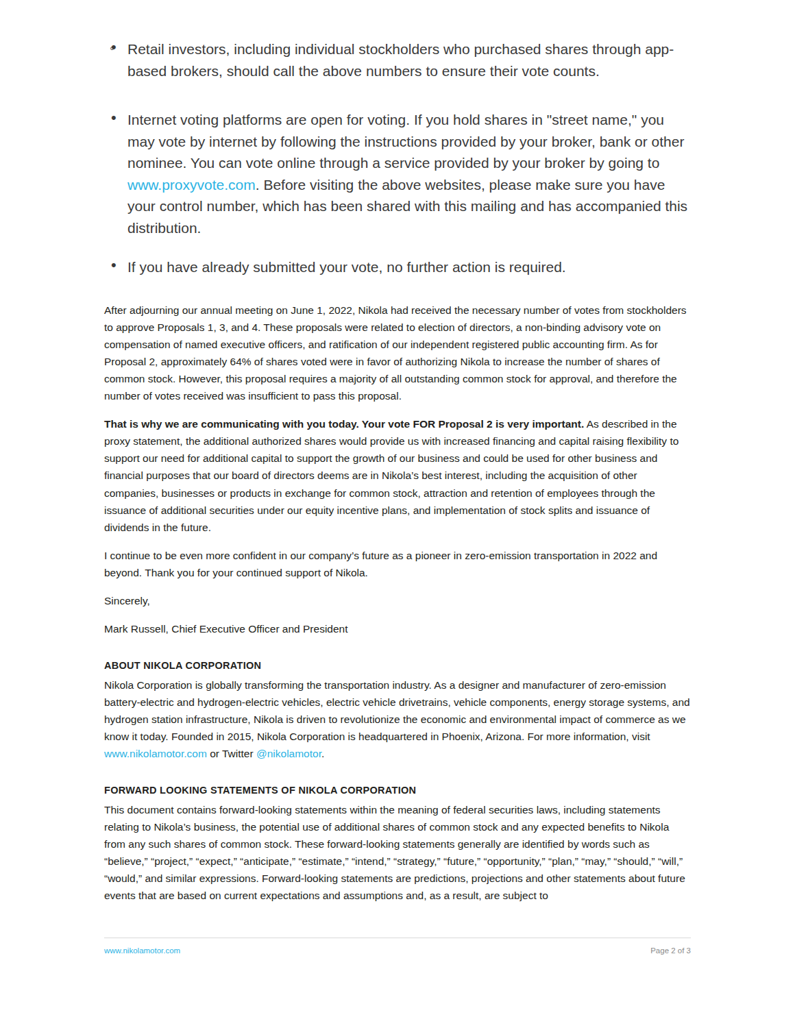Retail investors, including individual stockholders who purchased shares through app-based brokers, should call the above numbers to ensure their vote counts.
Internet voting platforms are open for voting. If you hold shares in "street name," you may vote by internet by following the instructions provided by your broker, bank or other nominee. You can vote online through a service provided by your broker by going to www.proxyvote.com. Before visiting the above websites, please make sure you have your control number, which has been shared with this mailing and has accompanied this distribution.
If you have already submitted your vote, no further action is required.
After adjourning our annual meeting on June 1, 2022, Nikola had received the necessary number of votes from stockholders to approve Proposals 1, 3, and 4. These proposals were related to election of directors, a non-binding advisory vote on compensation of named executive officers, and ratification of our independent registered public accounting firm. As for Proposal 2, approximately 64% of shares voted were in favor of authorizing Nikola to increase the number of shares of common stock. However, this proposal requires a majority of all outstanding common stock for approval, and therefore the number of votes received was insufficient to pass this proposal.
That is why we are communicating with you today. Your vote FOR Proposal 2 is very important. As described in the proxy statement, the additional authorized shares would provide us with increased financing and capital raising flexibility to support our need for additional capital to support the growth of our business and could be used for other business and financial purposes that our board of directors deems are in Nikola’s best interest, including the acquisition of other companies, businesses or products in exchange for common stock, attraction and retention of employees through the issuance of additional securities under our equity incentive plans, and implementation of stock splits and issuance of dividends in the future.
I continue to be even more confident in our company’s future as a pioneer in zero-emission transportation in 2022 and beyond. Thank you for your continued support of Nikola.
Sincerely,
Mark Russell, Chief Executive Officer and President
About Nikola Corporation
Nikola Corporation is globally transforming the transportation industry. As a designer and manufacturer of zero-emission battery-electric and hydrogen-electric vehicles, electric vehicle drivetrains, vehicle components, energy storage systems, and hydrogen station infrastructure, Nikola is driven to revolutionize the economic and environmental impact of commerce as we know it today. Founded in 2015, Nikola Corporation is headquartered in Phoenix, Arizona. For more information, visit www.nikolamotor.com or Twitter @nikolamotor.
Forward Looking Statements of Nikola Corporation
This document contains forward-looking statements within the meaning of federal securities laws, including statements relating to Nikola’s business, the potential use of additional shares of common stock and any expected benefits to Nikola from any such shares of common stock. These forward-looking statements generally are identified by words such as “believe,” “project,” “expect,” “anticipate,” “estimate,” “intend,” “strategy,” “future,” “opportunity,” “plan,” “may,” “should,” “will,” “would,” and similar expressions. Forward-looking statements are predictions, projections and other statements about future events that are based on current expectations and assumptions and, as a result, are subject to
www.nikolamotor.com Page 2 of 3